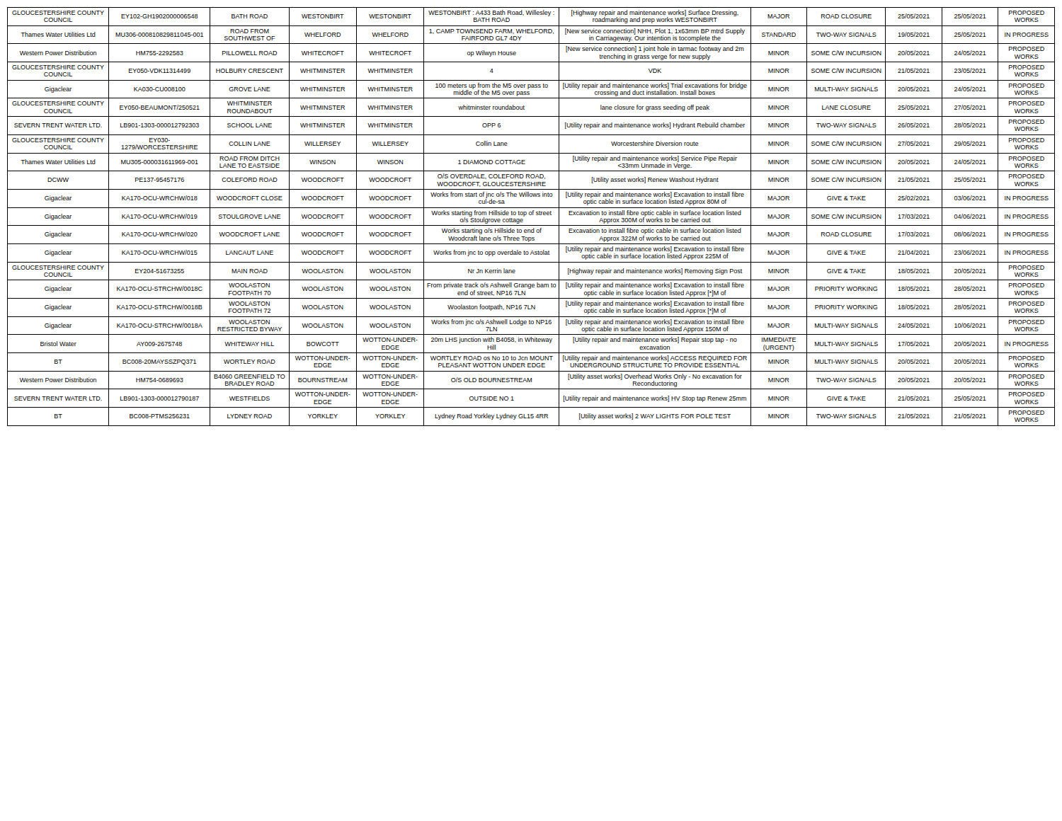| GLOUCESTERSHIRE COUNTY COUNCIL | EY102-GH1902000006548 | BATH ROAD | WESTONBIRT | WESTONBIRT | WESTONBIRT : A433 Bath Road, Willesley : BATH ROAD | [Highway repair and maintenance works] Surface Dressing, roadmarking and prep works WESTONBIRT | MAJOR | ROAD CLOSURE | 25/05/2021 | 25/05/2021 | PROPOSED WORKS |
| Thames Water Utilities Ltd | MU306-000810829811045-001 | ROAD FROM SOUTHWEST OF | WHELFORD | WHELFORD | 1, CAMP TOWNSEND FARM, WHELFORD, FAIRFORD GL7 4DY | [New service connection] NHH, Plot 1, 1x63mm BP mtrd Supply in Carriageway. Our intention is tocomplete the | STANDARD | TWO-WAY SIGNALS | 19/05/2021 | 25/05/2021 | IN PROGRESS |
| Western Power Distribution | HM755-2292583 | PILLOWELL ROAD | WHITECROFT | WHITECROFT | op Wilwyn House | [New service connection] 1 joint hole in tarmac footway and 2m trenching in grass verge for new supply | MINOR | SOME C/W INCURSION | 20/05/2021 | 24/05/2021 | PROPOSED WORKS |
| GLOUCESTERSHIRE COUNTY COUNCIL | EY050-VDK11314499 | HOLBURY CRESCENT | WHITMINSTER | WHITMINSTER | 4 | VDK | MINOR | SOME C/W INCURSION | 21/05/2021 | 23/05/2021 | PROPOSED WORKS |
| Gigaclear | KA030-CU008100 | GROVE LANE | WHITMINSTER | WHITMINSTER | 100 meters up from the M5 over pass to middle of the M5 over pass | [Utility repair and maintenance works] Trial excavations for bridge crossing and duct installation. Install boxes | MINOR | MULTI-WAY SIGNALS | 20/05/2021 | 24/05/2021 | PROPOSED WORKS |
| GLOUCESTERSHIRE COUNTY COUNCIL | EY050-BEAUMONT/250521 | WHITMINSTER ROUNDABOUT | WHITMINSTER | WHITMINSTER | whitminster roundabout | lane closure for grass seeding off peak | MINOR | LANE CLOSURE | 25/05/2021 | 27/05/2021 | PROPOSED WORKS |
| SEVERN TRENT WATER LTD. | LB901-1303-000012792303 | SCHOOL LANE | WHITMINSTER | WHITMINSTER | OPP 6 | [Utility repair and maintenance works] Hydrant Rebuild chamber | MINOR | TWO-WAY SIGNALS | 26/05/2021 | 28/05/2021 | PROPOSED WORKS |
| GLOUCESTERSHIRE COUNTY COUNCIL | EY030-1279/WORCESTERSHIRE | COLLIN LANE | WILLERSEY | WILLERSEY | Collin Lane | Worcestershire Diversion route | MINOR | SOME C/W INCURSION | 27/05/2021 | 29/05/2021 | PROPOSED WORKS |
| Thames Water Utilities Ltd | MU305-000031611969-001 | ROAD FROM DITCH LANE TO EASTSIDE | WINSON | WINSON | 1 DIAMOND COTTAGE | [Utility repair and maintenance works] Service Pipe Repair <33mm Unmade in Verge. | MINOR | SOME C/W INCURSION | 20/05/2021 | 24/05/2021 | PROPOSED WORKS |
| DCWW | PE137-95457176 | COLEFORD ROAD | WOODCROFT | WOODCROFT | O/S OVERDALE, COLEFORD ROAD, WOODCROFT, GLOUCESTERSHIRE | [Utility asset works] Renew Washout Hydrant | MINOR | SOME C/W INCURSION | 21/05/2021 | 25/05/2021 | PROPOSED WORKS |
| Gigaclear | KA170-OCU-WRCHW/018 | WOODCROFT CLOSE | WOODCROFT | WOODCROFT | Works from start of jnc o/s The Willows into cul-de-sa | [Utility repair and maintenance works] Excavation to install fibre optic cable in surface location listed Approx 80M of | MAJOR | GIVE & TAKE | 25/02/2021 | 03/06/2021 | IN PROGRESS |
| Gigaclear | KA170-OCU-WRCHW/019 | STOULGROVE LANE | WOODCROFT | WOODCROFT | Works starting from Hillside to top of street o/s Stoulgrove cottage | Excavation to install fibre optic cable in surface location listed Approx 300M of works to be carried out | MAJOR | SOME C/W INCURSION | 17/03/2021 | 04/06/2021 | IN PROGRESS |
| Gigaclear | KA170-OCU-WRCHW/020 | WOODCROFT LANE | WOODCROFT | WOODCROFT | Works starting o/s Hillside to end of Woodcraft lane o/s Three Tops | Excavation to install fibre optic cable in surface location listed Approx 322M of works to be carried out | MAJOR | ROAD CLOSURE | 17/03/2021 | 08/06/2021 | IN PROGRESS |
| Gigaclear | KA170-OCU-WRCHW/015 | LANCAUT LANE | WOODCROFT | WOODCROFT | Works from jnc to opp overdale to Astolat | [Utility repair and maintenance works] Excavation to install fibre optic cable in surface location listed Approx 225M of | MAJOR | GIVE & TAKE | 21/04/2021 | 23/06/2021 | IN PROGRESS |
| GLOUCESTERSHIRE COUNTY COUNCIL | EY204-51673255 | MAIN ROAD | WOOLASTON | WOOLASTON | Nr Jn Kerrin lane | [Highway repair and maintenance works] Removing Sign Post | MINOR | GIVE & TAKE | 18/05/2021 | 20/05/2021 | PROPOSED WORKS |
| Gigaclear | KA170-OCU-STRCHW/0018C | WOOLASTON FOOTPATH 70 | WOOLASTON | WOOLASTON | From private track o/s Ashwell Grange bam to end of street, NP16 7LN | [Utility repair and maintenance works] Excavation to install fibre optic cable in surface location listed Approx [*]M of | MAJOR | PRIORITY WORKING | 18/05/2021 | 28/05/2021 | PROPOSED WORKS |
| Gigaclear | KA170-OCU-STRCHW/0018B | WOOLASTON FOOTPATH 72 | WOOLASTON | WOOLASTON | Woolaston footpath, NP16 7LN | [Utility repair and maintenance works] Excavation to install fibre optic cable in surface location listed Approx [*]M of | MAJOR | PRIORITY WORKING | 18/05/2021 | 28/05/2021 | PROPOSED WORKS |
| Gigaclear | KA170-OCU-STRCHW/0018A | WOOLASTON RESTRICTED BYWAY | WOOLASTON | WOOLASTON | Works from jnc o/s Ashwell Lodge to NP16 7LN | [Utility repair and maintenance works] Excavation to install fibre optic cable in surface location listed Approx 150M of | MAJOR | MULTI-WAY SIGNALS | 24/05/2021 | 10/06/2021 | PROPOSED WORKS |
| Bristol Water | AY009-2675748 | WHITEWAY HILL | BOWCOTT | WOTTON-UNDER-EDGE | 20m LHS junction with B4058, in Whiteway Hill | [Utility repair and maintenance works] Repair stop tap - no excavation | IMMEDIATE (URGENT) | MULTI-WAY SIGNALS | 17/05/2021 | 20/05/2021 | IN PROGRESS |
| BT | BC008-20MAYSSZPQ371 | WORTLEY ROAD | WOTTON-UNDER-EDGE | WOTTON-UNDER-EDGE | WORTLEY ROAD os No 10 to Jcn MOUNT PLEASANT WOTTON UNDER EDGE | [Utility repair and maintenance works] ACCESS REQUIRED FOR UNDERGROUND STRUCTURE TO PROVIDE ESSENTIAL | MINOR | MULTI-WAY SIGNALS | 20/05/2021 | 20/05/2021 | PROPOSED WORKS |
| Western Power Distribution | HM754-0689693 | B4060 GREENFIELD TO BRADLEY ROAD | BOURNSTREAM | WOTTON-UNDER-EDGE | O/S OLD BOURNESTREAM | [Utility asset works] Overhead Works Only - No excavation for Reconductoring | MINOR | TWO-WAY SIGNALS | 20/05/2021 | 20/05/2021 | PROPOSED WORKS |
| SEVERN TRENT WATER LTD. | LB901-1303-000012790187 | WESTFIELDS | WOTTON-UNDER-EDGE | WOTTON-UNDER-EDGE | OUTSIDE NO 1 | [Utility repair and maintenance works] HV Stop tap Renew 25mm | MINOR | GIVE & TAKE | 21/05/2021 | 25/05/2021 | PROPOSED WORKS |
| BT | BC008-PTMS256231 | LYDNEY ROAD | YORKLEY | YORKLEY | Lydney Road Yorkley Lydney GL15 4RR | [Utility asset works] 2 WAY LIGHTS FOR POLE TEST | MINOR | TWO-WAY SIGNALS | 21/05/2021 | 21/05/2021 | PROPOSED WORKS |